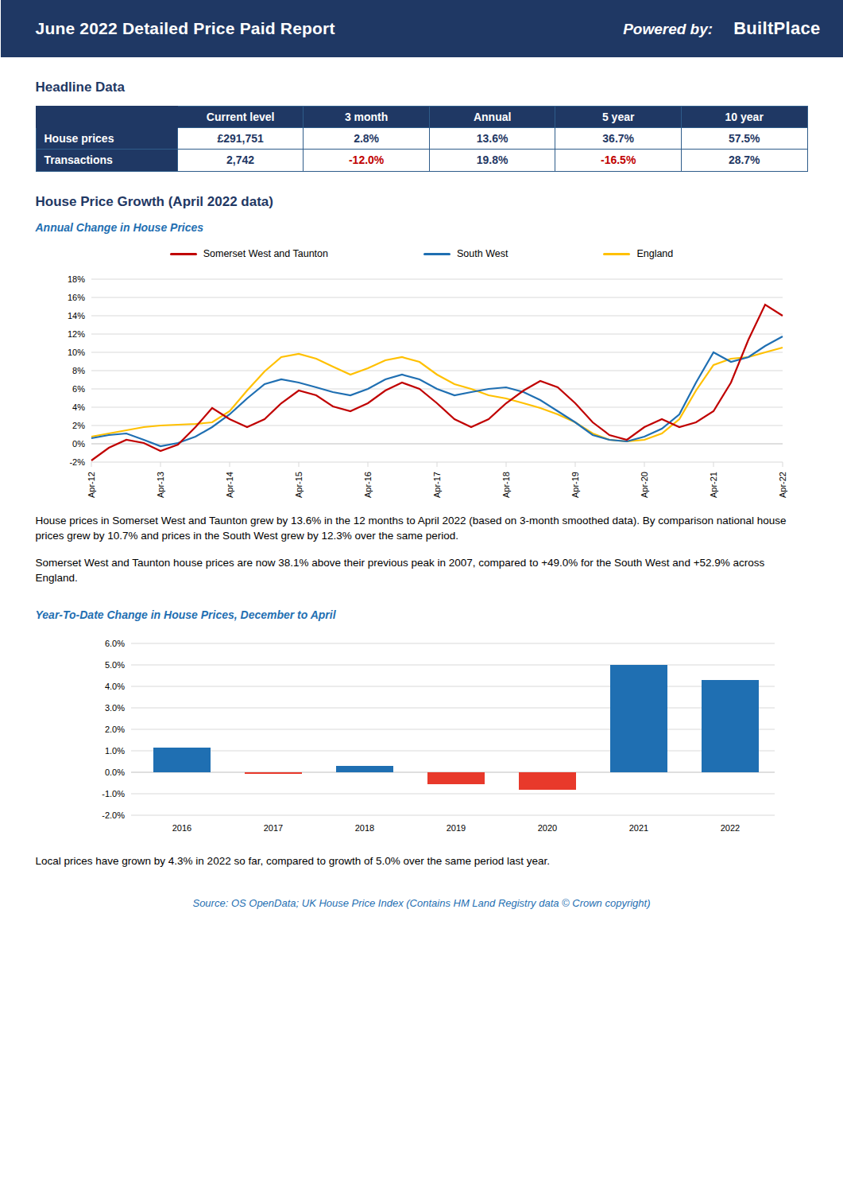June 2022 Detailed Price Paid Report
Powered by: BuiltPlace
Headline Data
| | Current level | 3 month | Annual | 5 year | 10 year |
| --- | --- | --- | --- | --- | --- |
| House prices | £291,751 | 2.8% | 13.6% | 36.7% | 57.5% |
| Transactions | 2,742 | -12.0% | 19.8% | -16.5% | 28.7% |
House Price Growth (April 2022 data)
Annual Change in House Prices
Somerset West and Taunton
South West
England
mapping: y = 20 + (18 - v)*11.5 (v in %) 18% 16% 14% 12% 10% 8% 6% 4% 2% 0% -2% Apr-12 Apr-13 Apr-14 Apr-15 Apr-16 Apr-17 Apr-18 Apr-19 Apr-20 Apr-21 Apr-22
House prices in Somerset West and Taunton grew by 13.6% in the 12 months to April 2022 (based on 3-month smoothed data). By comparison national house prices grew by 10.7% and prices in the South West grew by 12.3% over the same period.
Somerset West and Taunton house prices are now 38.1% above their previous peak in 2007, compared to +49.0% for the South West and +52.9% across England.
Year-To-Date Change in House Prices, December to April
6.0% 5.0% 4.0% 3.0% 2.0% 1.0% 0.0% -1.0% -2.0% 2016 2017 2018 2019 2020 2021 2022
Local prices have grown by 4.3% in 2022 so far, compared to growth of 5.0% over the same period last year.
Source: OS OpenData; UK House Price Index (Contains HM Land Registry data © Crown copyright)